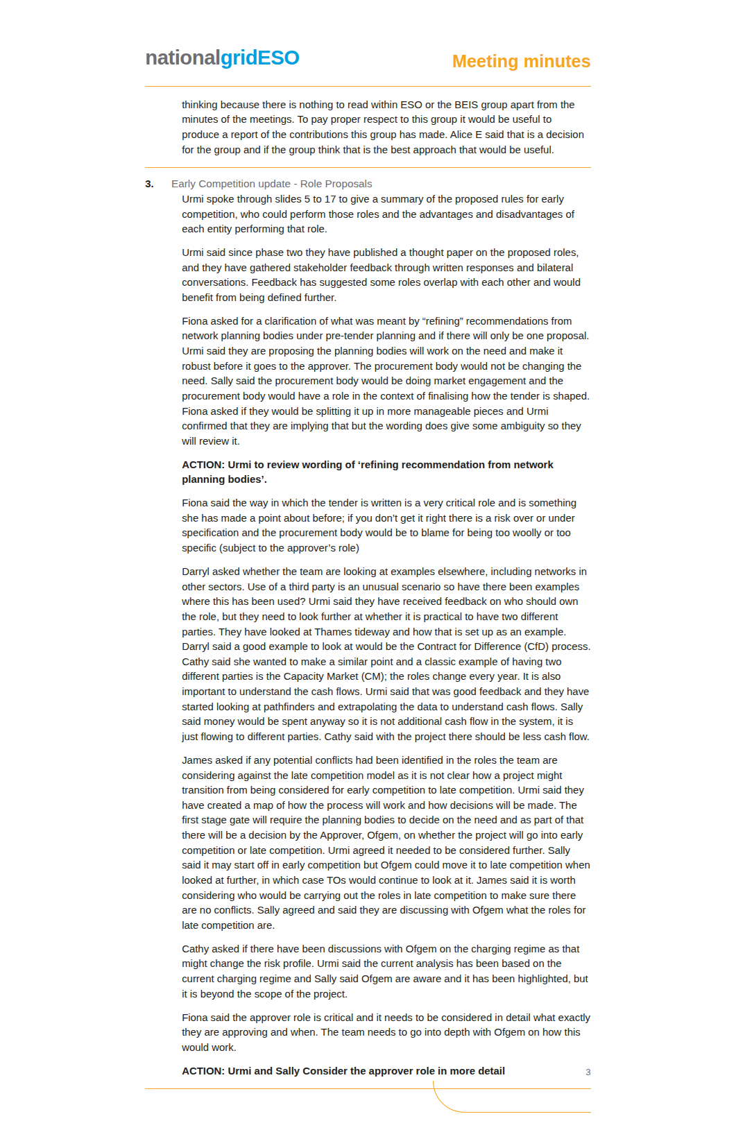national grid ESO
Meeting minutes
thinking because there is nothing to read within ESO or the BEIS group apart from the minutes of the meetings. To pay proper respect to this group it would be useful to produce a report of the contributions this group has made. Alice E said that is a decision for the group and if the group think that is the best approach that would be useful.
3.
Early Competition update - Role Proposals
Urmi spoke through slides 5 to 17 to give a summary of the proposed rules for early competition, who could perform those roles and the advantages and disadvantages of each entity performing that role.
Urmi said since phase two they have published a thought paper on the proposed roles, and they have gathered stakeholder feedback through written responses and bilateral conversations. Feedback has suggested some roles overlap with each other and would benefit from being defined further.
Fiona asked for a clarification of what was meant by “refining” recommendations from network planning bodies under pre-tender planning and if there will only be one proposal. Urmi said they are proposing the planning bodies will work on the need and make it robust before it goes to the approver. The procurement body would not be changing the need. Sally said the procurement body would be doing market engagement and the procurement body would have a role in the context of finalising how the tender is shaped. Fiona asked if they would be splitting it up in more manageable pieces and Urmi confirmed that they are implying that but the wording does give some ambiguity so they will review it.
ACTION: Urmi to review wording of ‘refining recommendation from network planning bodies’.
Fiona said the way in which the tender is written is a very critical role and is something she has made a point about before; if you don’t get it right there is a risk over or under specification and the procurement body would be to blame for being too woolly or too specific (subject to the approver’s role)
Darryl asked whether the team are looking at examples elsewhere, including networks in other sectors. Use of a third party is an unusual scenario so have there been examples where this has been used? Urmi said they have received feedback on who should own the role, but they need to look further at whether it is practical to have two different parties. They have looked at Thames tideway and how that is set up as an example. Darryl said a good example to look at would be the Contract for Difference (CfD) process. Cathy said she wanted to make a similar point and a classic example of having two different parties is the Capacity Market (CM); the roles change every year. It is also important to understand the cash flows. Urmi said that was good feedback and they have started looking at pathfinders and extrapolating the data to understand cash flows. Sally said money would be spent anyway so it is not additional cash flow in the system, it is just flowing to different parties. Cathy said with the project there should be less cash flow.
James asked if any potential conflicts had been identified in the roles the team are considering against the late competition model as it is not clear how a project might transition from being considered for early competition to late competition. Urmi said they have created a map of how the process will work and how decisions will be made. The first stage gate will require the planning bodies to decide on the need and as part of that there will be a decision by the Approver, Ofgem, on whether the project will go into early competition or late competition. Urmi agreed it needed to be considered further. Sally said it may start off in early competition but Ofgem could move it to late competition when looked at further, in which case TOs would continue to look at it. James said it is worth considering who would be carrying out the roles in late competition to make sure there are no conflicts. Sally agreed and said they are discussing with Ofgem what the roles for late competition are.
Cathy asked if there have been discussions with Ofgem on the charging regime as that might change the risk profile. Urmi said the current analysis has been based on the current charging regime and Sally said Ofgem are aware and it has been highlighted, but it is beyond the scope of the project.
Fiona said the approver role is critical and it needs to be considered in detail what exactly they are approving and when. The team needs to go into depth with Ofgem on how this would work.
ACTION: Urmi and Sally Consider the approver role in more detail
3